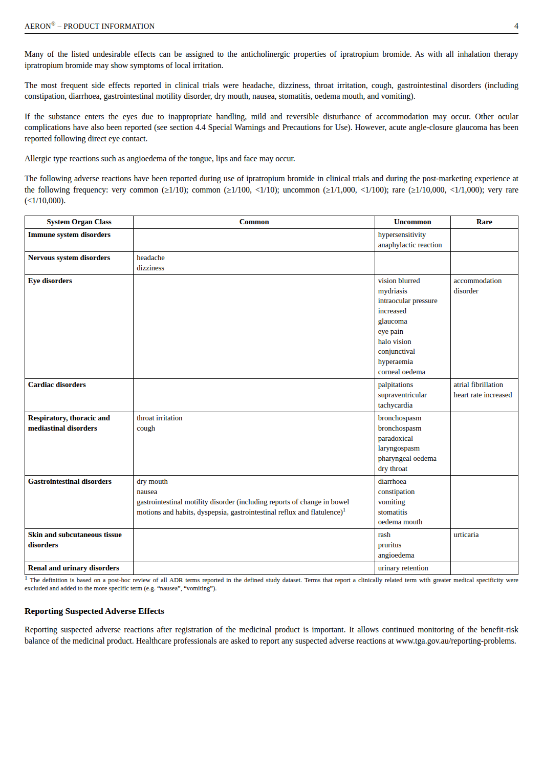AERON® – PRODUCT INFORMATION 4
Many of the listed undesirable effects can be assigned to the anticholinergic properties of ipratropium bromide. As with all inhalation therapy ipratropium bromide may show symptoms of local irritation.
The most frequent side effects reported in clinical trials were headache, dizziness, throat irritation, cough, gastrointestinal disorders (including constipation, diarrhoea, gastrointestinal motility disorder, dry mouth, nausea, stomatitis, oedema mouth, and vomiting).
If the substance enters the eyes due to inappropriate handling, mild and reversible disturbance of accommodation may occur. Other ocular complications have also been reported (see section 4.4 Special Warnings and Precautions for Use). However, acute angle-closure glaucoma has been reported following direct eye contact.
Allergic type reactions such as angioedema of the tongue, lips and face may occur.
The following adverse reactions have been reported during use of ipratropium bromide in clinical trials and during the post-marketing experience at the following frequency: very common (≥1/10); common (≥1/100, <1/10); uncommon (≥1/1,000, <1/100); rare (≥1/10,000, <1/1,000); very rare (<1/10,000).
| System Organ Class | Common | Uncommon | Rare |
| --- | --- | --- | --- |
| Immune system disorders | | hypersensitivity anaphylactic reaction | |
| Nervous system disorders | headache dizziness | | |
| Eye disorders | | vision blurred mydriasis intraocular pressure increased glaucoma eye pain halo vision conjunctival hyperaemia corneal oedema | accommodation disorder |
| Cardiac disorders | | palpitations supraventricular tachycardia | atrial fibrillation heart rate increased |
| Respiratory, thoracic and mediastinal disorders | throat irritation cough | bronchospasm bronchospasm paradoxical laryngospasm pharyngeal oedema dry throat | |
| Gastrointestinal disorders | dry mouth nausea gastrointestinal motility disorder (including reports of change in bowel motions and habits, dyspepsia, gastrointestinal reflux and flatulence) 1 | diarrhoea constipation vomiting stomatitis oedema mouth | |
| Skin and subcutaneous tissue disorders | | rash pruritus angioedema | urticaria |
| Renal and urinary disorders | | urinary retention | |
1 The definition is based on a post-hoc review of all ADR terms reported in the defined study dataset. Terms that report a clinically related term with greater medical specificity were excluded and added to the more specific term (e.g. “nausea”, “vomiting”).
Reporting Suspected Adverse Effects
Reporting suspected adverse reactions after registration of the medicinal product is important. It allows continued monitoring of the benefit-risk balance of the medicinal product. Healthcare professionals are asked to report any suspected adverse reactions at www.tga.gov.au/reporting-problems.